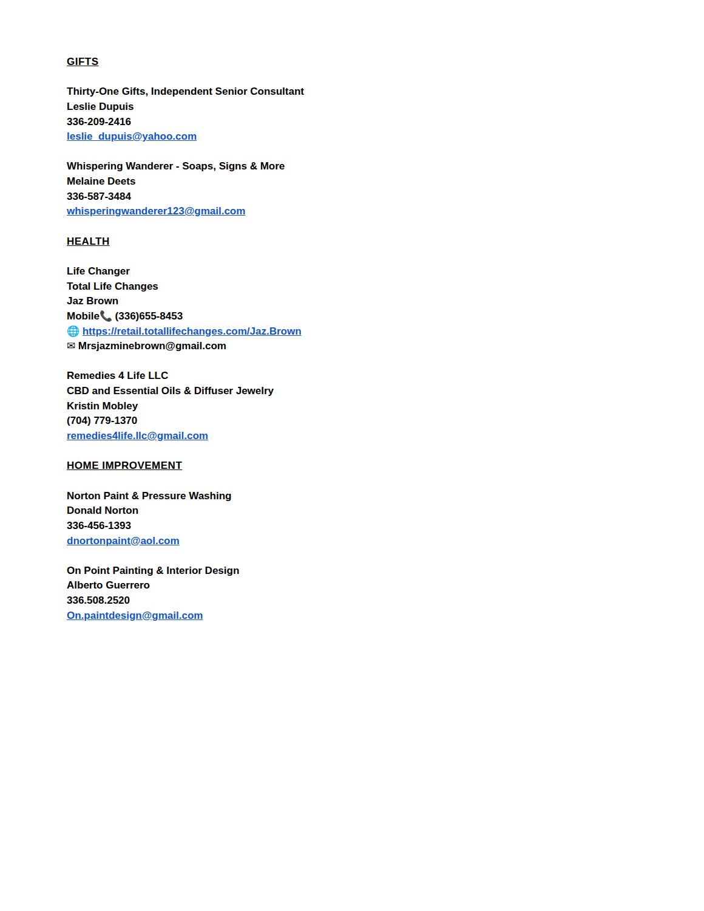GIFTS
Thirty-One Gifts, Independent Senior Consultant
Leslie Dupuis
336-209-2416
leslie_dupuis@yahoo.com
Whispering Wanderer - Soaps, Signs & More
Melaine Deets
336-587-3484
whisperingwanderer123@gmail.com
HEALTH
Life Changer
Total Life Changes
Jaz Brown
Mobile📞 (336)655-8453
🌐 https://retail.totallifechanges.com/Jaz.Brown
✉ Mrsjazminebrown@gmail.com
Remedies 4 Life LLC
CBD and Essential Oils & Diffuser Jewelry
Kristin Mobley
(704) 779-1370
remedies4life.llc@gmail.com
HOME IMPROVEMENT
Norton Paint & Pressure Washing
Donald Norton
336-456-1393
dnortonpaint@aol.com
On Point Painting & Interior Design
Alberto Guerrero
336.508.2520
On.paintdesign@gmail.com